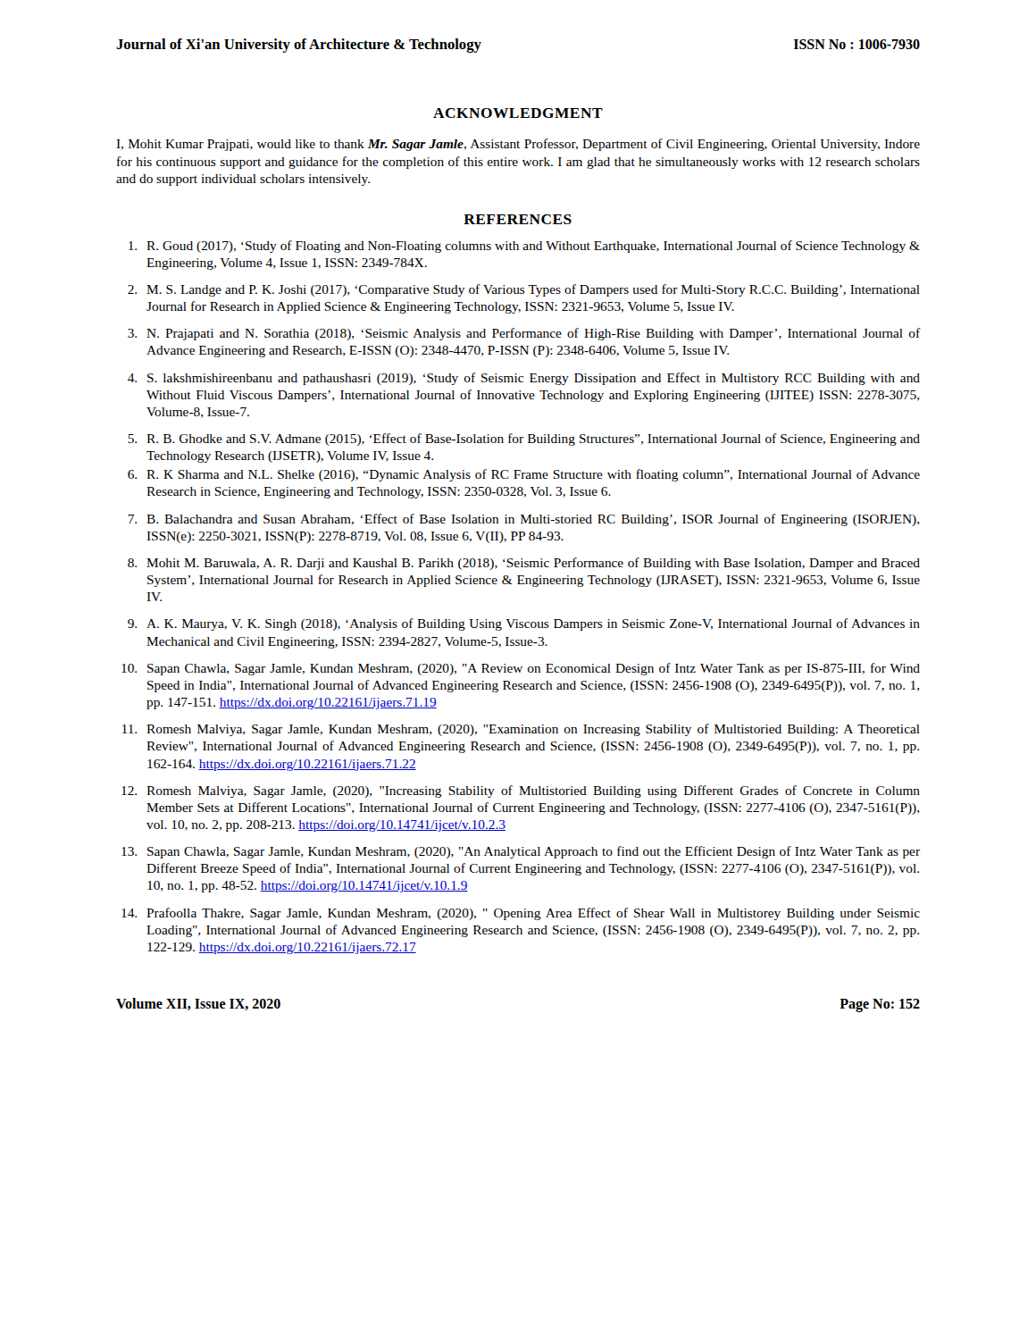Journal of Xi'an University of Architecture & Technology
ISSN No : 1006-7930
ACKNOWLEDGMENT
I, Mohit Kumar Prajpati, would like to thank Mr. Sagar Jamle, Assistant Professor, Department of Civil Engineering, Oriental University, Indore for his continuous support and guidance for the completion of this entire work. I am glad that he simultaneously works with 12 research scholars and do support individual scholars intensively.
REFERENCES
R. Goud (2017), ‘Study of Floating and Non-Floating columns with and Without Earthquake, International Journal of Science Technology & Engineering, Volume 4, Issue 1, ISSN: 2349-784X.
M. S. Landge and P. K. Joshi (2017), ‘Comparative Study of Various Types of Dampers used for Multi-Story R.C.C. Building’, International Journal for Research in Applied Science & Engineering Technology, ISSN: 2321-9653, Volume 5, Issue IV.
N. Prajapati and N. Sorathia (2018), ‘Seismic Analysis and Performance of High-Rise Building with Damper’, International Journal of Advance Engineering and Research, E-ISSN (O): 2348-4470, P-ISSN (P): 2348-6406, Volume 5, Issue IV.
S. lakshmishireenbanu and pathaushasri (2019), ‘Study of Seismic Energy Dissipation and Effect in Multistory RCC Building with and Without Fluid Viscous Dampers’, International Journal of Innovative Technology and Exploring Engineering (IJITEE) ISSN: 2278-3075, Volume-8, Issue-7.
R. B. Ghodke and S.V. Admane (2015), ‘Effect of Base-Isolation for Building Structures”, International Journal of Science, Engineering and Technology Research (IJSETR), Volume IV, Issue 4.
R. K Sharma and N.L. Shelke (2016), “Dynamic Analysis of RC Frame Structure with floating column”, International Journal of Advance Research in Science, Engineering and Technology, ISSN: 2350-0328, Vol. 3, Issue 6.
B. Balachandra and Susan Abraham, ‘Effect of Base Isolation in Multi-storied RC Building’, ISOR Journal of Engineering (ISORJEN), ISSN(e): 2250-3021, ISSN(P): 2278-8719, Vol. 08, Issue 6, V(II), PP 84-93.
Mohit M. Baruwala, A. R. Darji and Kaushal B. Parikh (2018), ‘Seismic Performance of Building with Base Isolation, Damper and Braced System’, International Journal for Research in Applied Science & Engineering Technology (IJRASET), ISSN: 2321-9653, Volume 6, Issue IV.
A. K. Maurya, V. K. Singh (2018), ‘Analysis of Building Using Viscous Dampers in Seismic Zone-V, International Journal of Advances in Mechanical and Civil Engineering, ISSN: 2394-2827, Volume-5, Issue-3.
Sapan Chawla, Sagar Jamle, Kundan Meshram, (2020), "A Review on Economical Design of Intz Water Tank as per IS-875-III, for Wind Speed in India", International Journal of Advanced Engineering Research and Science, (ISSN: 2456-1908 (O), 2349-6495(P)), vol. 7, no. 1, pp. 147-151. https://dx.doi.org/10.22161/ijaers.71.19
Romesh Malviya, Sagar Jamle, Kundan Meshram, (2020), "Examination on Increasing Stability of Multistoried Building: A Theoretical Review", International Journal of Advanced Engineering Research and Science, (ISSN: 2456-1908 (O), 2349-6495(P)), vol. 7, no. 1, pp. 162-164. https://dx.doi.org/10.22161/ijaers.71.22
Romesh Malviya, Sagar Jamle, (2020), "Increasing Stability of Multistoried Building using Different Grades of Concrete in Column Member Sets at Different Locations", International Journal of Current Engineering and Technology, (ISSN: 2277-4106 (O), 2347-5161(P)), vol. 10, no. 2, pp. 208-213. https://doi.org/10.14741/ijcet/v.10.2.3
Sapan Chawla, Sagar Jamle, Kundan Meshram, (2020), "An Analytical Approach to find out the Efficient Design of Intz Water Tank as per Different Breeze Speed of India", International Journal of Current Engineering and Technology, (ISSN: 2277-4106 (O), 2347-5161(P)), vol. 10, no. 1, pp. 48-52. https://doi.org/10.14741/ijcet/v.10.1.9
Prafoolla Thakre, Sagar Jamle, Kundan Meshram, (2020), " Opening Area Effect of Shear Wall in Multistorey Building under Seismic Loading", International Journal of Advanced Engineering Research and Science, (ISSN: 2456-1908 (O), 2349-6495(P)), vol. 7, no. 2, pp. 122-129. https://dx.doi.org/10.22161/ijaers.72.17
Volume XII, Issue IX, 2020
Page No: 152